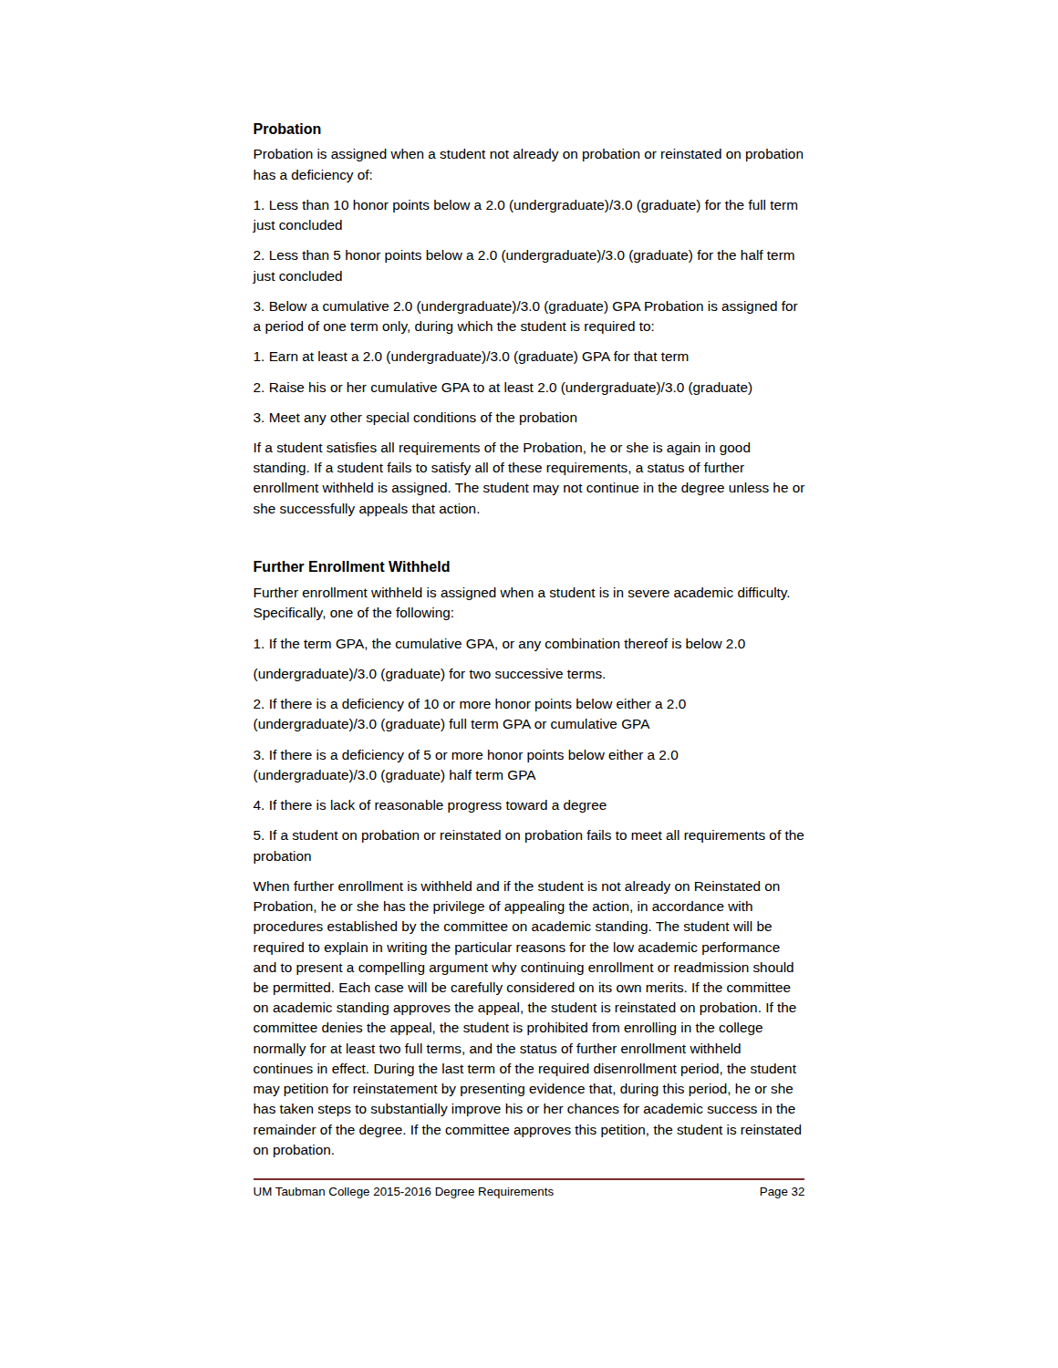Probation
Probation is assigned when a student not already on probation or reinstated on probation has a deficiency of:
1. Less than 10 honor points below a 2.0 (undergraduate)/3.0 (graduate) for the full term just concluded
2. Less than 5 honor points below a 2.0 (undergraduate)/3.0 (graduate) for the half term just concluded
3. Below a cumulative 2.0 (undergraduate)/3.0 (graduate) GPA Probation is assigned for a period of one term only, during which the student is required to:
1. Earn at least a 2.0 (undergraduate)/3.0 (graduate) GPA for that term
2. Raise his or her cumulative GPA to at least 2.0 (undergraduate)/3.0 (graduate)
3. Meet any other special conditions of the probation
If a student satisfies all requirements of the Probation, he or she is again in good standing. If a student fails to satisfy all of these requirements, a status of further enrollment withheld is assigned. The student may not continue in the degree unless he or she successfully appeals that action.
Further Enrollment Withheld
Further enrollment withheld is assigned when a student is in severe academic difficulty. Specifically, one of the following:
1. If the term GPA, the cumulative GPA, or any combination thereof is below 2.0
(undergraduate)/3.0 (graduate) for two successive terms.
2. If there is a deficiency of 10 or more honor points below either a 2.0 (undergraduate)/3.0 (graduate) full term GPA or cumulative GPA
3. If there is a deficiency of 5 or more honor points below either a 2.0 (undergraduate)/3.0 (graduate) half term GPA
4. If there is lack of reasonable progress toward a degree
5. If a student on probation or reinstated on probation fails to meet all requirements of the probation
When further enrollment is withheld and if the student is not already on Reinstated on Probation, he or she has the privilege of appealing the action, in accordance with procedures established by the committee on academic standing. The student will be required to explain in writing the particular reasons for the low academic performance and to present a compelling argument why continuing enrollment or readmission should be permitted. Each case will be carefully considered on its own merits. If the committee on academic standing approves the appeal, the student is reinstated on probation. If the committee denies the appeal, the student is prohibited from enrolling in the college normally for at least two full terms, and the status of further enrollment withheld continues in effect. During the last term of the required disenrollment period, the student may petition for reinstatement by presenting evidence that, during this period, he or she has taken steps to substantially improve his or her chances for academic success in the remainder of the degree. If the committee approves this petition, the student is reinstated on probation.
UM Taubman College 2015-2016 Degree Requirements Page 32